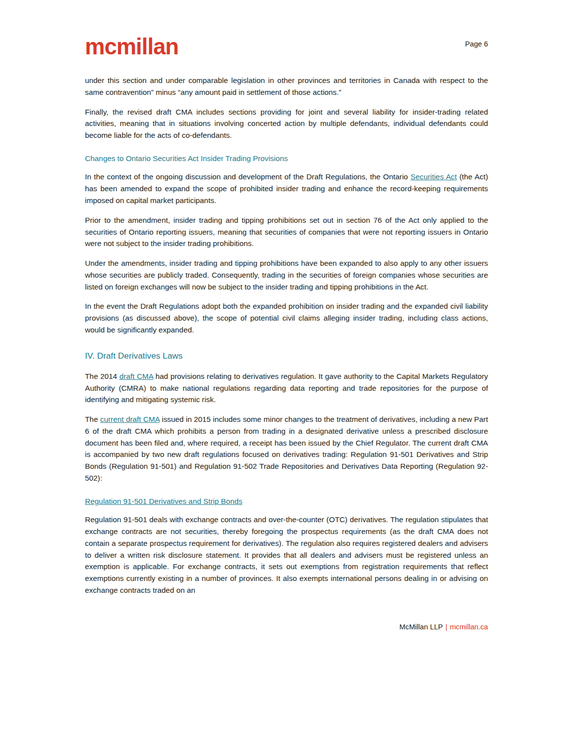mcmillan
Page 6
under this section and under comparable legislation in other provinces and territories in Canada with respect to the same contravention” minus “any amount paid in settlement of those actions.”
Finally, the revised draft CMA includes sections providing for joint and several liability for insider-trading related activities, meaning that in situations involving concerted action by multiple defendants, individual defendants could become liable for the acts of co-defendants.
Changes to Ontario Securities Act Insider Trading Provisions
In the context of the ongoing discussion and development of the Draft Regulations, the Ontario Securities Act (the Act) has been amended to expand the scope of prohibited insider trading and enhance the record-keeping requirements imposed on capital market participants.
Prior to the amendment, insider trading and tipping prohibitions set out in section 76 of the Act only applied to the securities of Ontario reporting issuers, meaning that securities of companies that were not reporting issuers in Ontario were not subject to the insider trading prohibitions.
Under the amendments, insider trading and tipping prohibitions have been expanded to also apply to any other issuers whose securities are publicly traded. Consequently, trading in the securities of foreign companies whose securities are listed on foreign exchanges will now be subject to the insider trading and tipping prohibitions in the Act.
In the event the Draft Regulations adopt both the expanded prohibition on insider trading and the expanded civil liability provisions (as discussed above), the scope of potential civil claims alleging insider trading, including class actions, would be significantly expanded.
IV. Draft Derivatives Laws
The 2014 draft CMA had provisions relating to derivatives regulation. It gave authority to the Capital Markets Regulatory Authority (CMRA) to make national regulations regarding data reporting and trade repositories for the purpose of identifying and mitigating systemic risk.
The current draft CMA issued in 2015 includes some minor changes to the treatment of derivatives, including a new Part 6 of the draft CMA which prohibits a person from trading in a designated derivative unless a prescribed disclosure document has been filed and, where required, a receipt has been issued by the Chief Regulator. The current draft CMA is accompanied by two new draft regulations focused on derivatives trading: Regulation 91-501 Derivatives and Strip Bonds (Regulation 91-501) and Regulation 91-502 Trade Repositories and Derivatives Data Reporting (Regulation 92-502):
Regulation 91-501 Derivatives and Strip Bonds
Regulation 91-501 deals with exchange contracts and over-the-counter (OTC) derivatives. The regulation stipulates that exchange contracts are not securities, thereby foregoing the prospectus requirements (as the draft CMA does not contain a separate prospectus requirement for derivatives). The regulation also requires registered dealers and advisers to deliver a written risk disclosure statement. It provides that all dealers and advisers must be registered unless an exemption is applicable. For exchange contracts, it sets out exemptions from registration requirements that reflect exemptions currently existing in a number of provinces. It also exempts international persons dealing in or advising on exchange contracts traded on an
McMillan LLP|mcmillan.ca